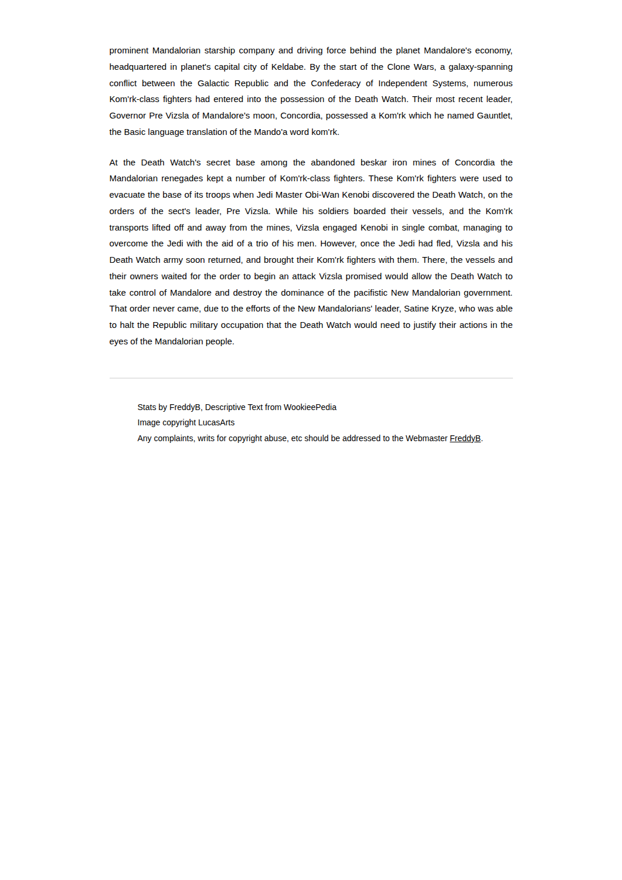prominent Mandalorian starship company and driving force behind the planet Mandalore's economy, headquartered in planet's capital city of Keldabe. By the start of the Clone Wars, a galaxy-spanning conflict between the Galactic Republic and the Confederacy of Independent Systems, numerous Kom'rk-class fighters had entered into the possession of the Death Watch. Their most recent leader, Governor Pre Vizsla of Mandalore's moon, Concordia, possessed a Kom'rk which he named Gauntlet, the Basic language translation of the Mando'a word kom'rk.
At the Death Watch's secret base among the abandoned beskar iron mines of Concordia the Mandalorian renegades kept a number of Kom'rk-class fighters. These Kom'rk fighters were used to evacuate the base of its troops when Jedi Master Obi-Wan Kenobi discovered the Death Watch, on the orders of the sect's leader, Pre Vizsla. While his soldiers boarded their vessels, and the Kom'rk transports lifted off and away from the mines, Vizsla engaged Kenobi in single combat, managing to overcome the Jedi with the aid of a trio of his men. However, once the Jedi had fled, Vizsla and his Death Watch army soon returned, and brought their Kom'rk fighters with them. There, the vessels and their owners waited for the order to begin an attack Vizsla promised would allow the Death Watch to take control of Mandalore and destroy the dominance of the pacifistic New Mandalorian government. That order never came, due to the efforts of the New Mandalorians' leader, Satine Kryze, who was able to halt the Republic military occupation that the Death Watch would need to justify their actions in the eyes of the Mandalorian people.
Stats by FreddyB, Descriptive Text from WookieePedia
Image copyright LucasArts
Any complaints, writs for copyright abuse, etc should be addressed to the Webmaster FreddyB.